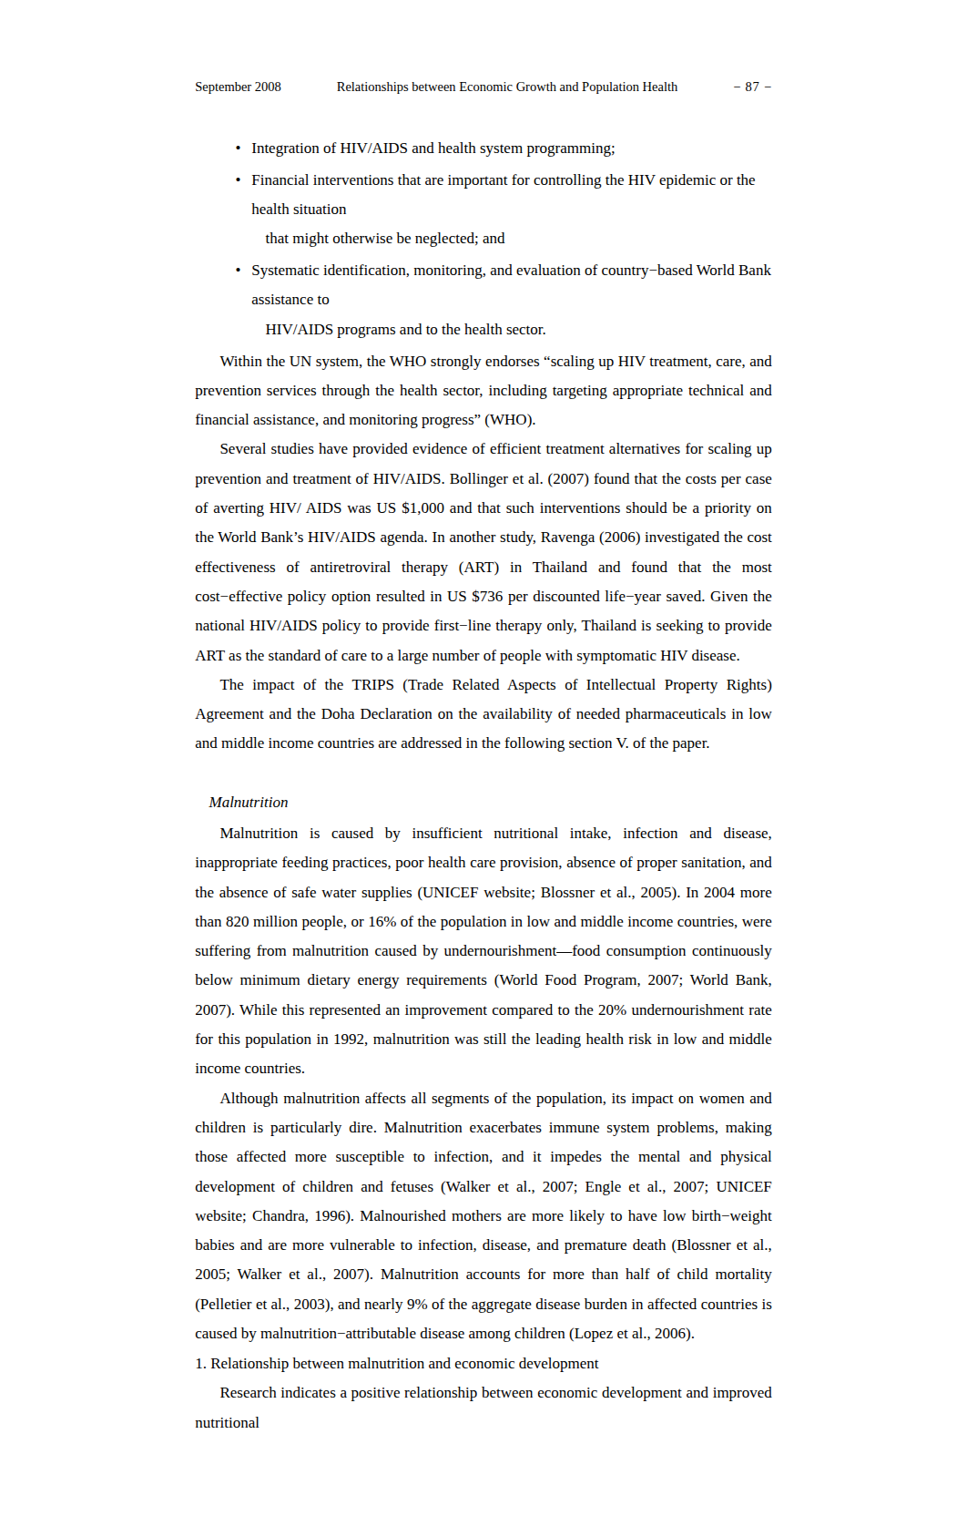September 2008 Relationships between Economic Growth and Population Health − 87 −
Integration of HIV/AIDS and health system programming;
Financial interventions that are important for controlling the HIV epidemic or the health situationthat might otherwise be neglected; and
Systematic identification, monitoring, and evaluation of country−based World Bank assistance toHIV/AIDS programs and to the health sector.
Within the UN system, the WHO strongly endorses “scaling up HIV treatment, care, and prevention services through the health sector, including targeting appropriate technical and financial assistance, and monitoring progress” (WHO).
Several studies have provided evidence of efficient treatment alternatives for scaling up prevention and treatment of HIV/AIDS. Bollinger et al. (2007) found that the costs per case of averting HIV/ AIDS was US $1,000 and that such interventions should be a priority on the World Bank’s HIV/AIDS agenda. In another study, Ravenga (2006) investigated the cost effectiveness of antiretroviral therapy (ART) in Thailand and found that the most cost−effective policy option resulted in US $736 per discounted life−year saved. Given the national HIV/AIDS policy to provide first−line therapy only, Thailand is seeking to provide ART as the standard of care to a large number of people with symptomatic HIV disease.
The impact of the TRIPS (Trade Related Aspects of Intellectual Property Rights) Agreement and the Doha Declaration on the availability of needed pharmaceuticals in low and middle income countries are addressed in the following section V. of the paper.
Malnutrition
Malnutrition is caused by insufficient nutritional intake, infection and disease, inappropriate feeding practices, poor health care provision, absence of proper sanitation, and the absence of safe water supplies (UNICEF website; Blossner et al., 2005). In 2004 more than 820 million people, or 16% of the population in low and middle income countries, were suffering from malnutrition caused by undernourishment—food consumption continuously below minimum dietary energy requirements (World Food Program, 2007; World Bank, 2007). While this represented an improvement compared to the 20% undernourishment rate for this population in 1992, malnutrition was still the leading health risk in low and middle income countries.
Although malnutrition affects all segments of the population, its impact on women and children is particularly dire. Malnutrition exacerbates immune system problems, making those affected more susceptible to infection, and it impedes the mental and physical development of children and fetuses (Walker et al., 2007; Engle et al., 2007; UNICEF website; Chandra, 1996). Malnourished mothers are more likely to have low birth−weight babies and are more vulnerable to infection, disease, and premature death (Blossner et al., 2005; Walker et al., 2007). Malnutrition accounts for more than half of child mortality (Pelletier et al., 2003), and nearly 9% of the aggregate disease burden in affected countries is caused by malnutrition−attributable disease among children (Lopez et al., 2006).
1. Relationship between malnutrition and economic development
Research indicates a positive relationship between economic development and improved nutritional